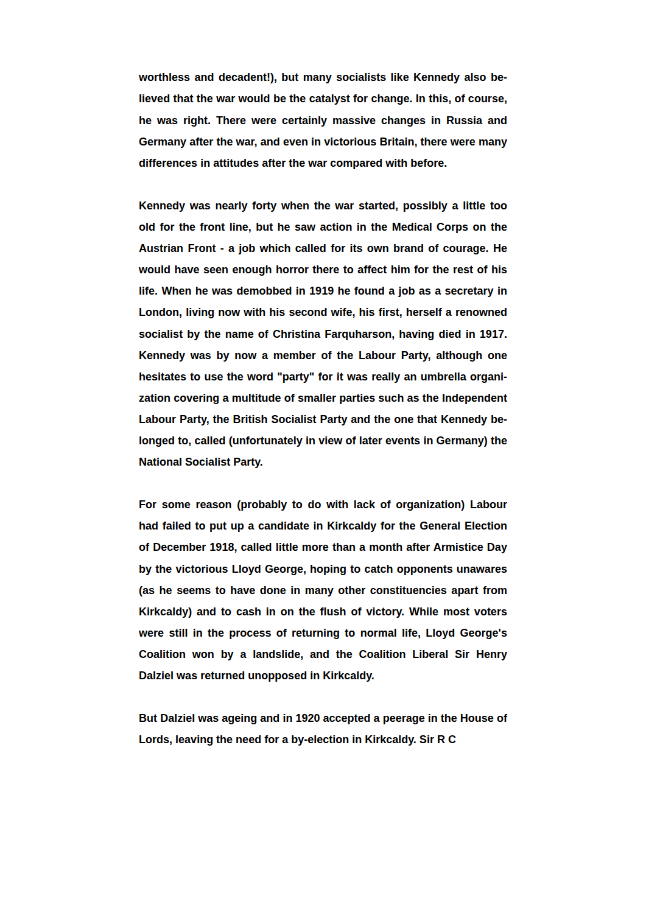worthless and decadent!), but many socialists like Kennedy also believed that the war would be the catalyst for change. In this, of course, he was right. There were certainly massive changes in Russia and Germany after the war, and even in victorious Britain, there were many differences in attitudes after the war compared with before.
Kennedy was nearly forty when the war started, possibly a little too old for the front line, but he saw action in the Medical Corps on the Austrian Front - a job which called for its own brand of courage. He would have seen enough horror there to affect him for the rest of his life. When he was demobbed in 1919 he found a job as a secretary in London, living now with his second wife, his first, herself a renowned socialist by the name of Christina Farquharson, having died in 1917. Kennedy was by now a member of the Labour Party, although one hesitates to use the word "party" for it was really an umbrella organization covering a multitude of smaller parties such as the Independent Labour Party, the British Socialist Party and the one that Kennedy belonged to, called (unfortunately in view of later events in Germany) the National Socialist Party.
For some reason (probably to do with lack of organization) Labour had failed to put up a candidate in Kirkcaldy for the General Election of December 1918, called little more than a month after Armistice Day by the victorious Lloyd George, hoping to catch opponents unawares (as he seems to have done in many other constituencies apart from Kirkcaldy) and to cash in on the flush of victory. While most voters were still in the process of returning to normal life, Lloyd George's Coalition won by a landslide, and the Coalition Liberal Sir Henry Dalziel was returned unopposed in Kirkcaldy.
But Dalziel was ageing and in 1920 accepted a peerage in the House of Lords, leaving the need for a by-election in Kirkcaldy. Sir R C